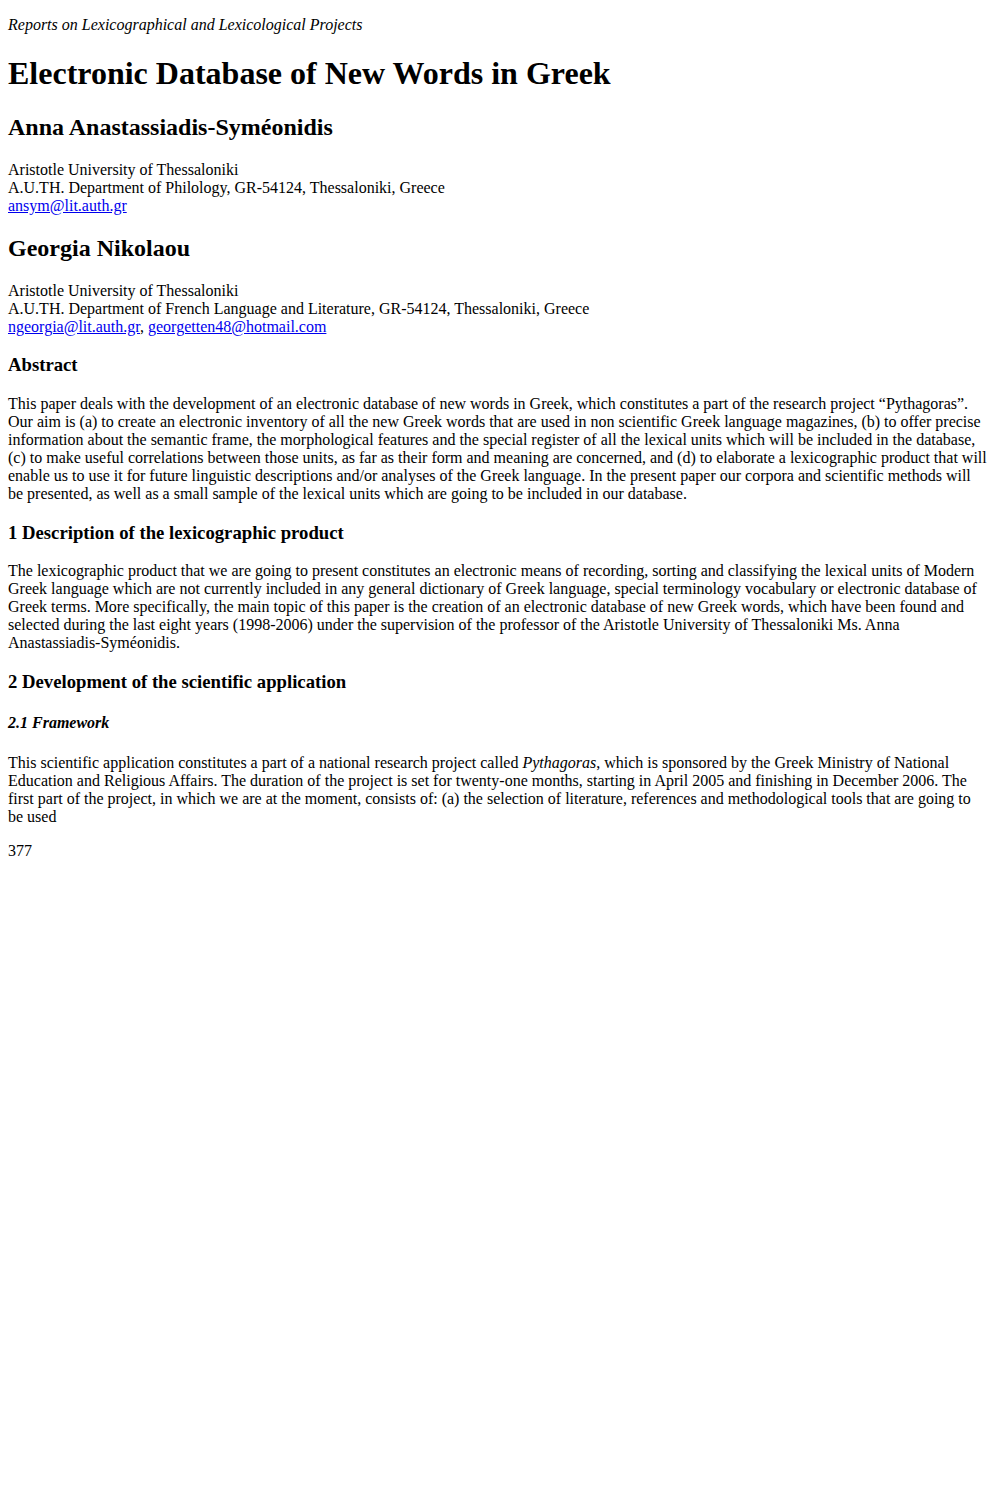Reports on Lexicographical and Lexicological Projects
Electronic Database of New Words in Greek
Anna Anastassiadis-Syméonidis
Aristotle University of Thessaloniki
A.U.TH. Department of Philology, GR-54124, Thessaloniki, Greece
ansym@lit.auth.gr
Georgia Nikolaou
Aristotle University of Thessaloniki
A.U.TH. Department of French Language and Literature, GR-54124, Thessaloniki, Greece
ngeorgia@lit.auth.gr, georgetten48@hotmail.com
Abstract
This paper deals with the development of an electronic database of new words in Greek, which constitutes a part of the research project “Pythagoras”. Our aim is (a) to create an electronic inventory of all the new Greek words that are used in non scientific Greek language magazines, (b) to offer precise information about the semantic frame, the morphological features and the special register of all the lexical units which will be included in the database, (c) to make useful correlations between those units, as far as their form and meaning are concerned, and (d) to elaborate a lexicographic product that will enable us to use it for future linguistic descriptions and/or analyses of the Greek language. In the present paper our corpora and scientific methods will be presented, as well as a small sample of the lexical units which are going to be included in our database.
1 Description of the lexicographic product
The lexicographic product that we are going to present constitutes an electronic means of recording, sorting and classifying the lexical units of Modern Greek language which are not currently included in any general dictionary of Greek language, special terminology vocabulary or electronic database of Greek terms. More specifically, the main topic of this paper is the creation of an electronic database of new Greek words, which have been found and selected during the last eight years (1998-2006) under the supervision of the professor of the Aristotle University of Thessaloniki Ms. Anna Anastassiadis-Syméonidis.
2 Development of the scientific application
2.1 Framework
This scientific application constitutes a part of a national research project called Pythagoras, which is sponsored by the Greek Ministry of National Education and Religious Affairs. The duration of the project is set for twenty-one months, starting in April 2005 and finishing in December 2006. The first part of the project, in which we are at the moment, consists of: (a) the selection of literature, references and methodological tools that are going to be used
377